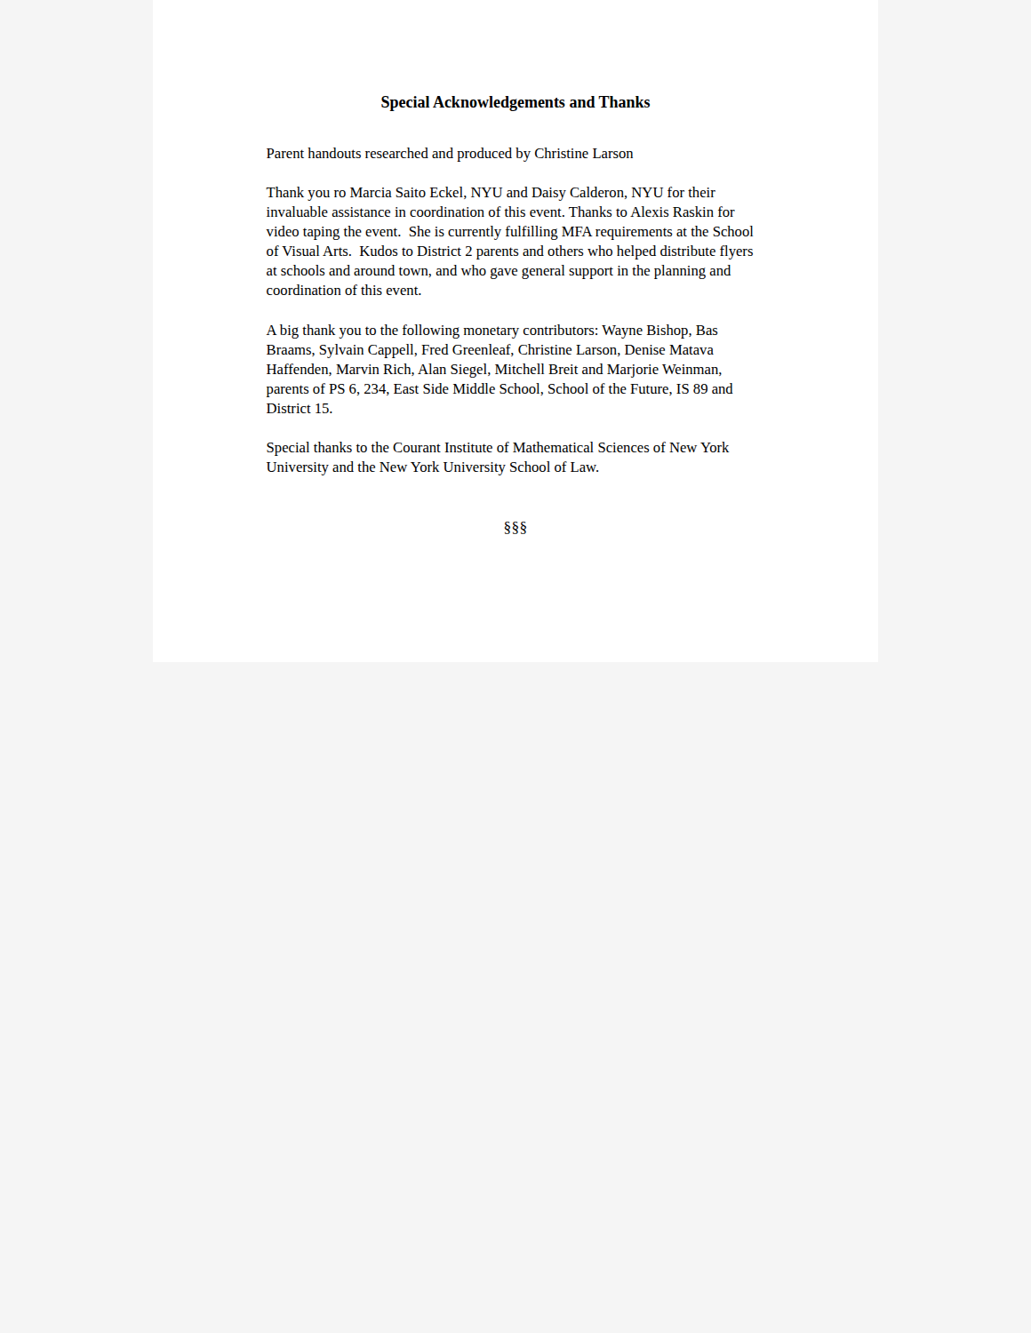Special Acknowledgements and Thanks
Parent handouts researched and produced by Christine Larson
Thank you ro Marcia Saito Eckel, NYU and Daisy Calderon, NYU for their invaluable assistance in coordination of this event. Thanks to Alexis Raskin for video taping the event. She is currently fulfilling MFA requirements at the School of Visual Arts. Kudos to District 2 parents and others who helped distribute flyers at schools and around town, and who gave general support in the planning and coordination of this event.
A big thank you to the following monetary contributors: Wayne Bishop, Bas Braams, Sylvain Cappell, Fred Greenleaf, Christine Larson, Denise Matava Haffenden, Marvin Rich, Alan Siegel, Mitchell Breit and Marjorie Weinman, parents of PS 6, 234, East Side Middle School, School of the Future, IS 89 and District 15.
Special thanks to the Courant Institute of Mathematical Sciences of New York University and the New York University School of Law.
§§§